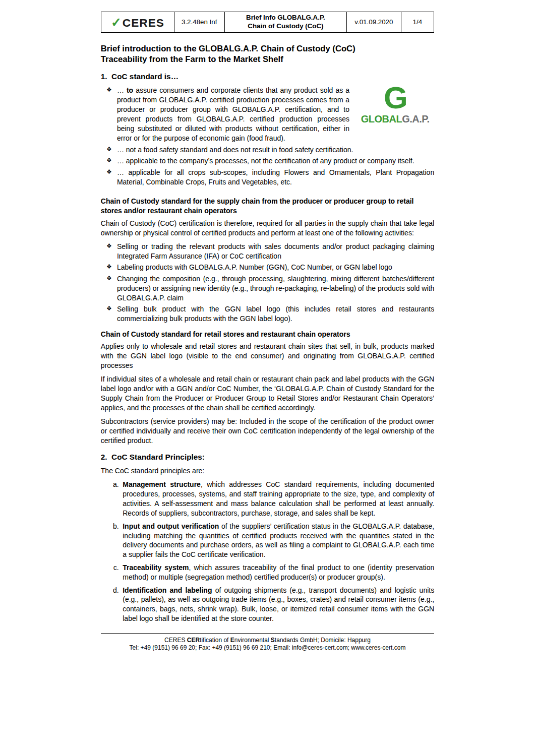| ✓ CERES | 3.2.48en Inf | Brief Info GLOBALG.A.P. Chain of Custody (CoC) | v.01.09.2020 | 1/4 |
Brief introduction to the GLOBALG.A.P. Chain of Custody (CoC)
Traceability from the Farm to the Market Shelf
1. CoC standard is…
G
GLOBAL G.A.P.
… to assure consumers and corporate clients that any product sold as a product from GLOBALG.A.P. certified production processes comes from a producer or producer group with GLOBALG.A.P. certification, and to prevent products from GLOBALG.A.P. certified production processes being substituted or diluted with products without certification, either in error or for the purpose of economic gain (food fraud).
… not a food safety standard and does not result in food safety certification.
… applicable to the company’s processes, not the certification of any product or company itself.
… applicable for all crops sub-scopes, including Flowers and Ornamentals, Plant Propagation Material, Combinable Crops, Fruits and Vegetables, etc.
Chain of Custody standard for the supply chain from the producer or producer group to retail stores and/or restaurant chain operators
Chain of Custody (CoC) certification is therefore, required for all parties in the supply chain that take legal ownership or physical control of certified products and perform at least one of the following activities:
Selling or trading the relevant products with sales documents and/or product packaging claiming Integrated Farm Assurance (IFA) or CoC certification
Labeling products with GLOBALG.A.P. Number (GGN), CoC Number, or GGN label logo
Changing the composition (e.g., through processing, slaughtering, mixing different batches/different producers) or assigning new identity (e.g., through re-packaging, re-labeling) of the products sold with GLOBALG.A.P. claim
Selling bulk product with the GGN label logo (this includes retail stores and restaurants commercializing bulk products with the GGN label logo).
Chain of Custody standard for retail stores and restaurant chain operators
Applies only to wholesale and retail stores and restaurant chain sites that sell, in bulk, products marked with the GGN label logo (visible to the end consumer) and originating from GLOBALG.A.P. certified processes
If individual sites of a wholesale and retail chain or restaurant chain pack and label products with the GGN label logo and/or with a GGN and/or CoC Number, the ‘GLOBALG.A.P. Chain of Custody Standard for the Supply Chain from the Producer or Producer Group to Retail Stores and/or Restaurant Chain Operators’ applies, and the processes of the chain shall be certified accordingly.
Subcontractors (service providers) may be: Included in the scope of the certification of the product owner or certified individually and receive their own CoC certification independently of the legal ownership of the certified product.
2. CoC Standard Principles:
The CoC standard principles are:
Management structure, which addresses CoC standard requirements, including documented procedures, processes, systems, and staff training appropriate to the size, type, and complexity of activities. A self-assessment and mass balance calculation shall be performed at least annually. Records of suppliers, subcontractors, purchase, storage, and sales shall be kept.
Input and output verification of the suppliers’ certification status in the GLOBALG.A.P. database, including matching the quantities of certified products received with the quantities stated in the delivery documents and purchase orders, as well as filing a complaint to GLOBALG.A.P. each time a supplier fails the CoC certificate verification.
Traceability system, which assures traceability of the final product to one (identity preservation method) or multiple (segregation method) certified producer(s) or producer group(s).
Identification and labeling of outgoing shipments (e.g., transport documents) and logistic units (e.g., pallets), as well as outgoing trade items (e.g., boxes, crates) and retail consumer items (e.g., containers, bags, nets, shrink wrap). Bulk, loose, or itemized retail consumer items with the GGN label logo shall be identified at the store counter.
CERES CERtification of Environmental Standards GmbH; Domicile: Happurg
Tel: +49 (9151) 96 69 20; Fax: +49 (9151) 96 69 210; Email: info@ceres-cert.com; www.ceres-cert.com